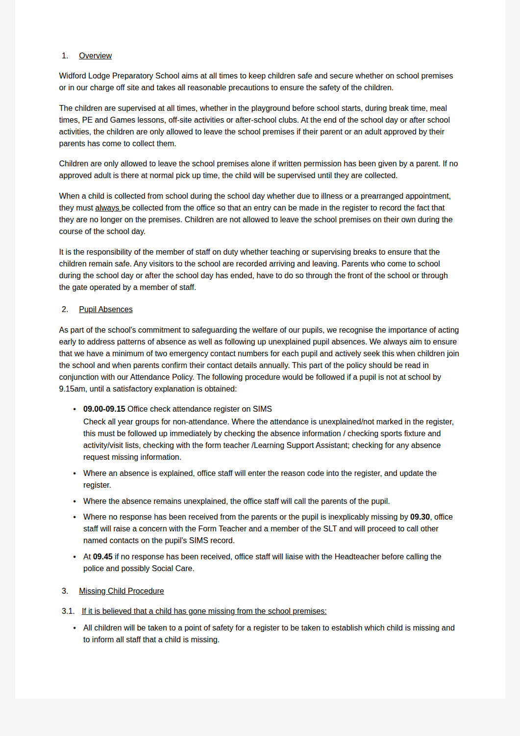Overview
Widford Lodge Preparatory School aims at all times to keep children safe and secure whether on school premises or in our charge off site and takes all reasonable precautions to ensure the safety of the children.
The children are supervised at all times, whether in the playground before school starts, during break time, meal times, PE and Games lessons, off-site activities or after-school clubs. At the end of the school day or after school activities, the children are only allowed to leave the school premises if their parent or an adult approved by their parents has come to collect them.
Children are only allowed to leave the school premises alone if written permission has been given by a parent. If no approved adult is there at normal pick up time, the child will be supervised until they are collected.
When a child is collected from school during the school day whether due to illness or a prearranged appointment, they must always be collected from the office so that an entry can be made in the register to record the fact that they are no longer on the premises. Children are not allowed to leave the school premises on their own during the course of the school day.
It is the responsibility of the member of staff on duty whether teaching or supervising breaks to ensure that the children remain safe. Any visitors to the school are recorded arriving and leaving. Parents who come to school during the school day or after the school day has ended, have to do so through the front of the school or through the gate operated by a member of staff.
Pupil Absences
As part of the school's commitment to safeguarding the welfare of our pupils, we recognise the importance of acting early to address patterns of absence as well as following up unexplained pupil absences. We always aim to ensure that we have a minimum of two emergency contact numbers for each pupil and actively seek this when children join the school and when parents confirm their contact details annually. This part of the policy should be read in conjunction with our Attendance Policy. The following procedure would be followed if a pupil is not at school by 9.15am, until a satisfactory explanation is obtained:
09.00-09.15 Office check attendance register on SIMS Check all year groups for non-attendance. Where the attendance is unexplained/not marked in the register, this must be followed up immediately by checking the absence information / checking sports fixture and activity/visit lists, checking with the form teacher /Learning Support Assistant; checking for any absence request missing information.
Where an absence is explained, office staff will enter the reason code into the register, and update the register.
Where the absence remains unexplained, the office staff will call the parents of the pupil.
Where no response has been received from the parents or the pupil is inexplicably missing by 09.30, office staff will raise a concern with the Form Teacher and a member of the SLT and will proceed to call other named contacts on the pupil's SIMS record.
At 09.45 if no response has been received, office staff will liaise with the Headteacher before calling the police and possibly Social Care.
Missing Child Procedure
3.1. If it is believed that a child has gone missing from the school premises:
All children will be taken to a point of safety for a register to be taken to establish which child is missing and to inform all staff that a child is missing.